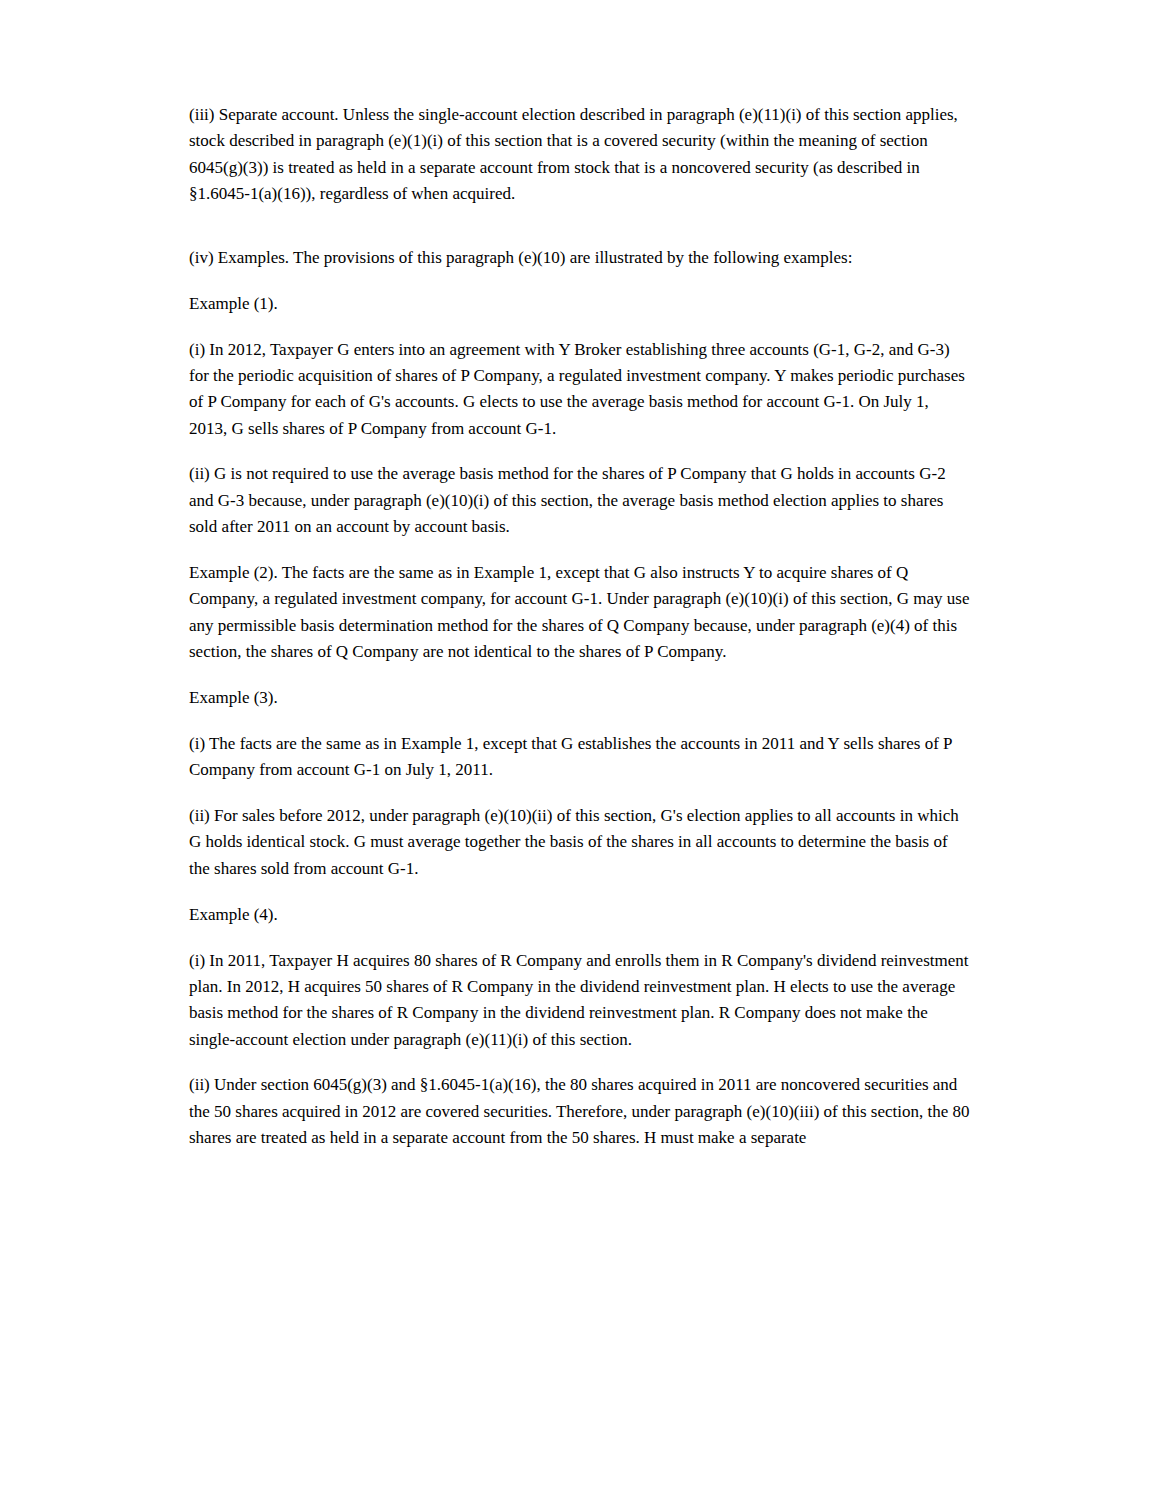(iii) Separate account. Unless the single-account election described in paragraph (e)(11)(i) of this section applies, stock described in paragraph (e)(1)(i) of this section that is a covered security (within the meaning of section 6045(g)(3)) is treated as held in a separate account from stock that is a noncovered security (as described in §1.6045-1(a)(16)), regardless of when acquired.
(iv) Examples. The provisions of this paragraph (e)(10) are illustrated by the following examples:
Example (1).
(i) In 2012, Taxpayer G enters into an agreement with Y Broker establishing three accounts (G-1, G-2, and G-3) for the periodic acquisition of shares of P Company, a regulated investment company. Y makes periodic purchases of P Company for each of G's accounts. G elects to use the average basis method for account G-1. On July 1, 2013, G sells shares of P Company from account G-1.
(ii) G is not required to use the average basis method for the shares of P Company that G holds in accounts G-2 and G-3 because, under paragraph (e)(10)(i) of this section, the average basis method election applies to shares sold after 2011 on an account by account basis.
Example (2). The facts are the same as in Example 1, except that G also instructs Y to acquire shares of Q Company, a regulated investment company, for account G-1. Under paragraph (e)(10)(i) of this section, G may use any permissible basis determination method for the shares of Q Company because, under paragraph (e)(4) of this section, the shares of Q Company are not identical to the shares of P Company.
Example (3).
(i) The facts are the same as in Example 1, except that G establishes the accounts in 2011 and Y sells shares of P Company from account G-1 on July 1, 2011.
(ii) For sales before 2012, under paragraph (e)(10)(ii) of this section, G's election applies to all accounts in which G holds identical stock. G must average together the basis of the shares in all accounts to determine the basis of the shares sold from account G-1.
Example (4).
(i) In 2011, Taxpayer H acquires 80 shares of R Company and enrolls them in R Company's dividend reinvestment plan. In 2012, H acquires 50 shares of R Company in the dividend reinvestment plan. H elects to use the average basis method for the shares of R Company in the dividend reinvestment plan. R Company does not make the single-account election under paragraph (e)(11)(i) of this section.
(ii) Under section 6045(g)(3) and §1.6045-1(a)(16), the 80 shares acquired in 2011 are noncovered securities and the 50 shares acquired in 2012 are covered securities. Therefore, under paragraph (e)(10)(iii) of this section, the 80 shares are treated as held in a separate account from the 50 shares. H must make a separate